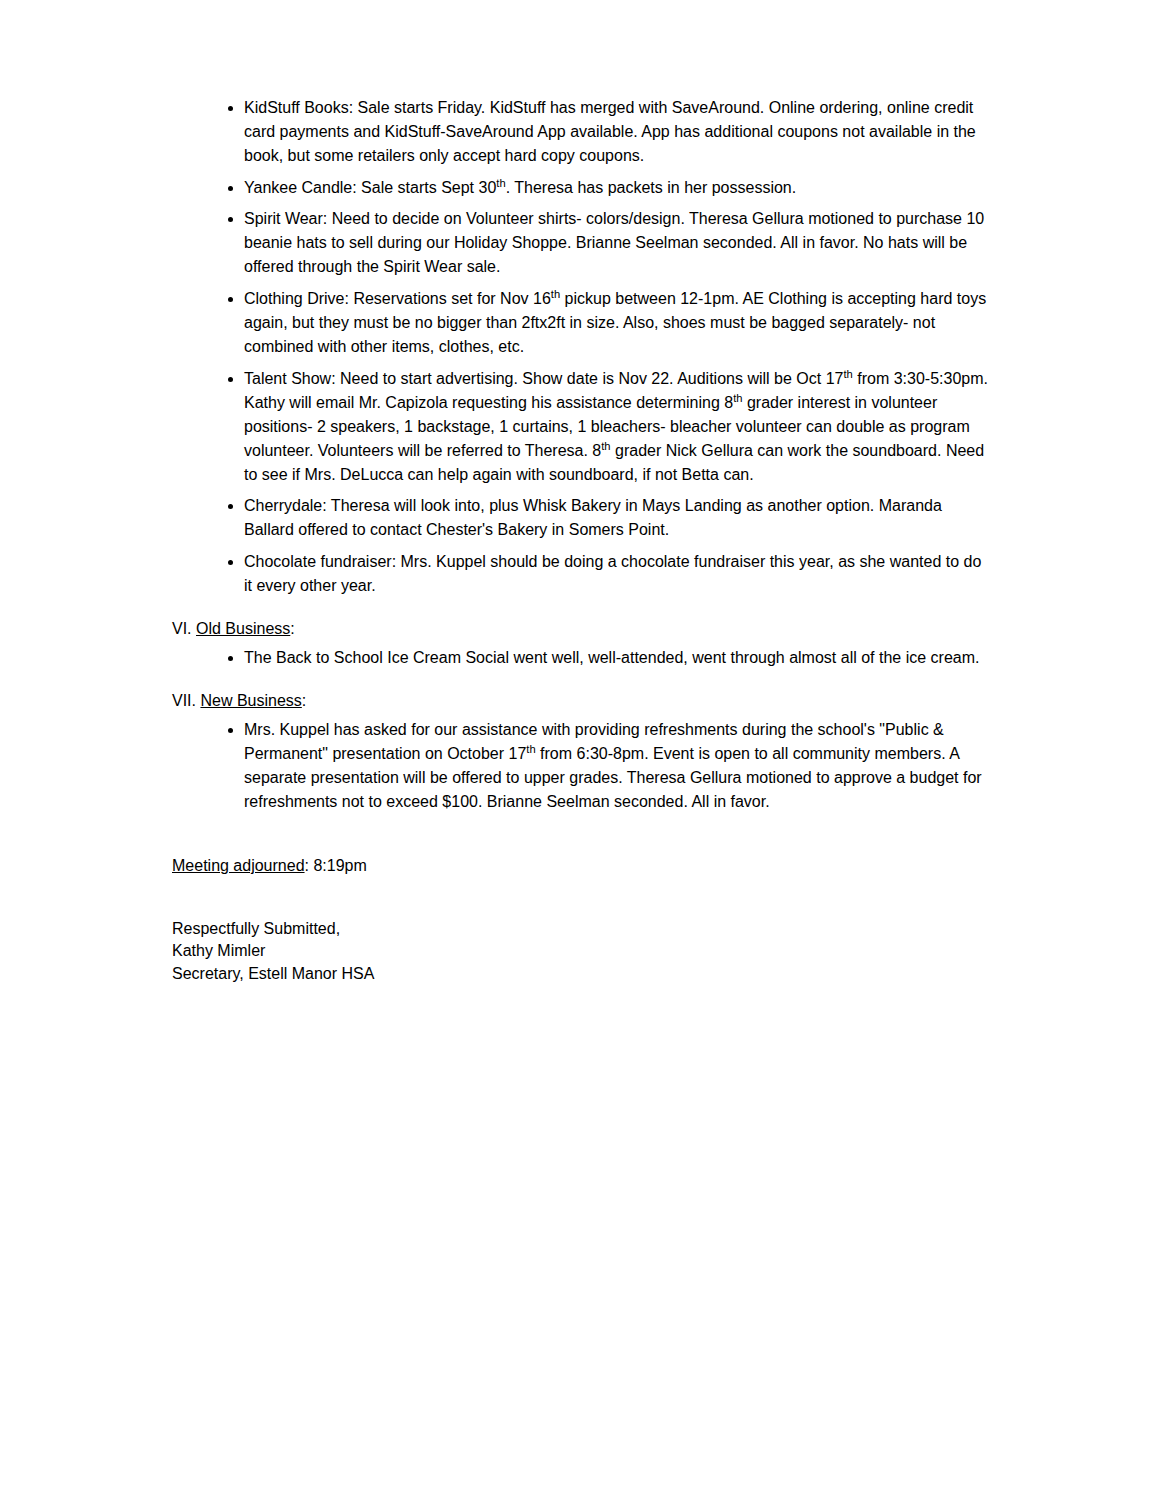KidStuff Books: Sale starts Friday. KidStuff has merged with SaveAround. Online ordering, online credit card payments and KidStuff-SaveAround App available. App has additional coupons not available in the book, but some retailers only accept hard copy coupons.
Yankee Candle: Sale starts Sept 30th. Theresa has packets in her possession.
Spirit Wear: Need to decide on Volunteer shirts- colors/design. Theresa Gellura motioned to purchase 10 beanie hats to sell during our Holiday Shoppe. Brianne Seelman seconded. All in favor. No hats will be offered through the Spirit Wear sale.
Clothing Drive: Reservations set for Nov 16th pickup between 12-1pm. AE Clothing is accepting hard toys again, but they must be no bigger than 2ftx2ft in size. Also, shoes must be bagged separately- not combined with other items, clothes, etc.
Talent Show: Need to start advertising. Show date is Nov 22. Auditions will be Oct 17th from 3:30-5:30pm. Kathy will email Mr. Capizola requesting his assistance determining 8th grader interest in volunteer positions- 2 speakers, 1 backstage, 1 curtains, 1 bleachers- bleacher volunteer can double as program volunteer. Volunteers will be referred to Theresa. 8th grader Nick Gellura can work the soundboard. Need to see if Mrs. DeLucca can help again with soundboard, if not Betta can.
Cherrydale: Theresa will look into, plus Whisk Bakery in Mays Landing as another option. Maranda Ballard offered to contact Chester's Bakery in Somers Point.
Chocolate fundraiser: Mrs. Kuppel should be doing a chocolate fundraiser this year, as she wanted to do it every other year.
VI. Old Business:
The Back to School Ice Cream Social went well, well-attended, went through almost all of the ice cream.
VII. New Business:
Mrs. Kuppel has asked for our assistance with providing refreshments during the school's "Public & Permanent" presentation on October 17th from 6:30-8pm. Event is open to all community members. A separate presentation will be offered to upper grades. Theresa Gellura motioned to approve a budget for refreshments not to exceed $100. Brianne Seelman seconded. All in favor.
Meeting adjourned: 8:19pm
Respectfully Submitted,
Kathy Mimler
Secretary, Estell Manor HSA